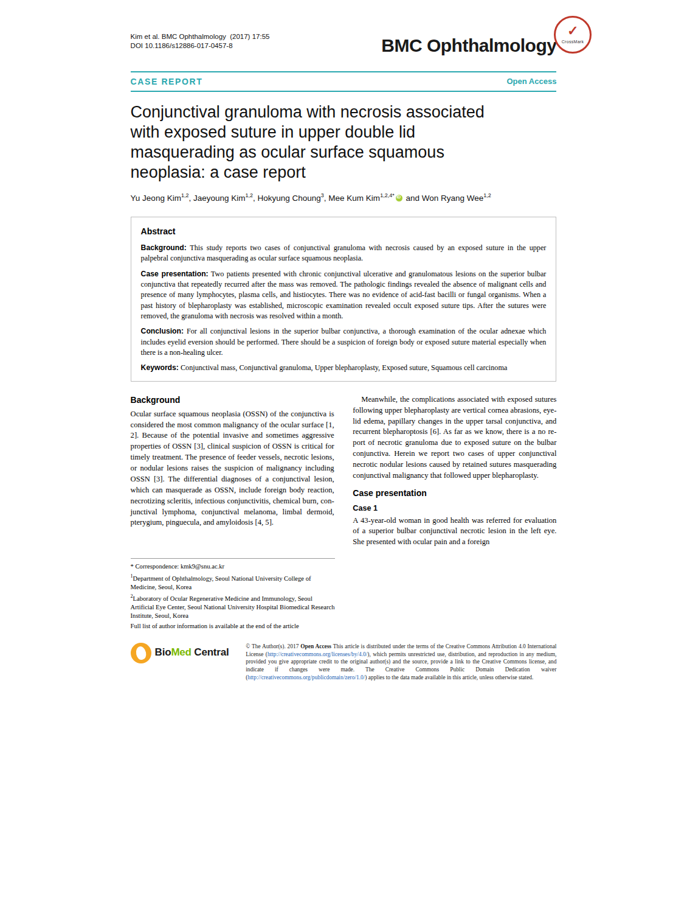Kim et al. BMC Ophthalmology (2017) 17:55
DOI 10.1186/s12886-017-0457-8
BMC Ophthalmology
Case Report
Open Access
✓
CrossMark
Conjunctival granuloma with necrosis associated with exposed suture in upper double lid masquerading as ocular surface squamous neoplasia: a case report
Yu Jeong Kim1,2, Jaeyoung Kim1,2, Hokyung Choung3, Mee Kum Kim1,2,4* and Won Ryang Wee1,2
Abstract
Background: This study reports two cases of conjunctival granuloma with necrosis caused by an exposed suture in the upper palpebral conjunctiva masquerading as ocular surface squamous neoplasia.
Case presentation: Two patients presented with chronic conjunctival ulcerative and granulomatous lesions on the superior bulbar conjunctiva that repeatedly recurred after the mass was removed. The pathologic findings revealed the absence of malignant cells and presence of many lymphocytes, plasma cells, and histiocytes. There was no evidence of acid-fast bacilli or fungal organisms. When a past history of blepharoplasty was established, microscopic examination revealed occult exposed suture tips. After the sutures were removed, the granuloma with necrosis was resolved within a month.
Conclusion: For all conjunctival lesions in the superior bulbar conjunctiva, a thorough examination of the ocular adnexae which includes eyelid eversion should be performed. There should be a suspicion of foreign body or exposed suture material especially when there is a non-healing ulcer.
Keywords: Conjunctival mass, Conjunctival granuloma, Upper blepharoplasty, Exposed suture, Squamous cell carcinoma
Background
Ocular surface squamous neoplasia (OSSN) of the conjunctiva is considered the most common malignancy of the ocular surface [1, 2]. Because of the potential invasive and sometimes aggressive properties of OSSN [3], clinical suspicion of OSSN is critical for timely treatment. The presence of feeder vessels, necrotic lesions, or nodular lesions raises the suspicion of malignancy including OSSN [3]. The differential diagnoses of a conjunctival lesion, which can masquerade as OSSN, include foreign body reaction, necrotizing scleritis, infectious conjunctivitis, chemical burn, conjunctival lymphoma, conjunctival melanoma, limbal dermoid, pterygium, pinguecula, and amyloidosis [4, 5].
Meanwhile, the complications associated with exposed sutures following upper blepharoplasty are vertical cornea abrasions, eyelid edema, papillary changes in the upper tarsal conjunctiva, and recurrent blepharoptosis [6]. As far as we know, there is a no report of necrotic granuloma due to exposed suture on the bulbar conjunctiva. Herein we report two cases of upper conjunctival necrotic nodular lesions caused by retained sutures masquerading conjunctival malignancy that followed upper blepharoplasty.
Case presentation
Case 1
A 43-year-old woman in good health was referred for evaluation of a superior bulbar conjunctival necrotic lesion in the left eye. She presented with ocular pain and a foreign
* Correspondence: kmk9@snu.ac.kr
1Department of Ophthalmology, Seoul National University College of Medicine, Seoul, Korea
2Laboratory of Ocular Regenerative Medicine and Immunology, Seoul Artificial Eye Center, Seoul National University Hospital Biomedical Research Institute, Seoul, Korea
Full list of author information is available at the end of the article
BioMed Central
© The Author(s). 2017 Open Access This article is distributed under the terms of the Creative Commons Attribution 4.0 International License (http://creativecommons.org/licenses/by/4.0/), which permits unrestricted use, distribution, and reproduction in any medium, provided you give appropriate credit to the original author(s) and the source, provide a link to the Creative Commons license, and indicate if changes were made. The Creative Commons Public Domain Dedication waiver (http://creativecommons.org/publicdomain/zero/1.0/) applies to the data made available in this article, unless otherwise stated.